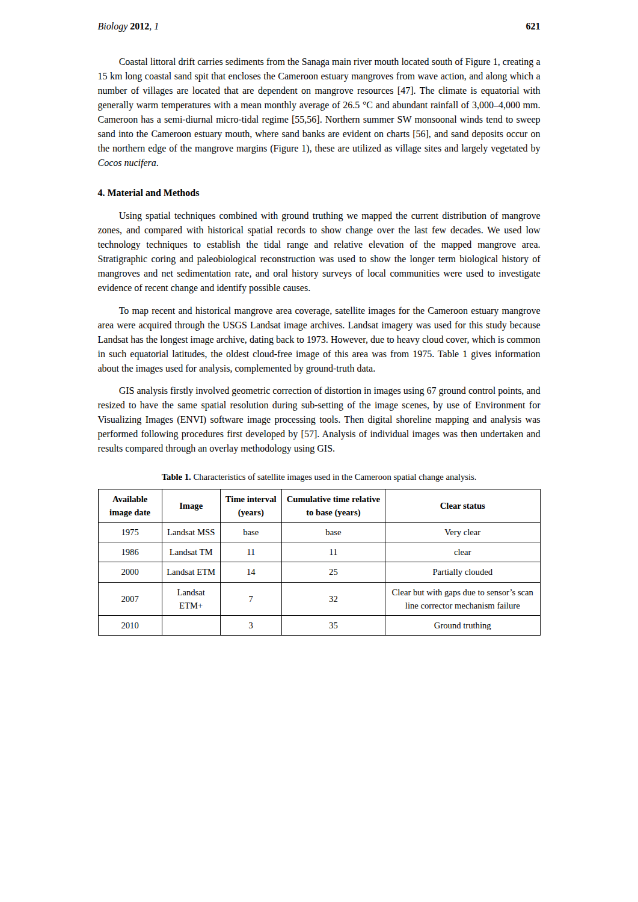Biology 2012, 1
621
Coastal littoral drift carries sediments from the Sanaga main river mouth located south of Figure 1, creating a 15 km long coastal sand spit that encloses the Cameroon estuary mangroves from wave action, and along which a number of villages are located that are dependent on mangrove resources [47]. The climate is equatorial with generally warm temperatures with a mean monthly average of 26.5 °C and abundant rainfall of 3,000–4,000 mm. Cameroon has a semi-diurnal micro-tidal regime [55,56]. Northern summer SW monsoonal winds tend to sweep sand into the Cameroon estuary mouth, where sand banks are evident on charts [56], and sand deposits occur on the northern edge of the mangrove margins (Figure 1), these are utilized as village sites and largely vegetated by Cocos nucifera.
4. Material and Methods
Using spatial techniques combined with ground truthing we mapped the current distribution of mangrove zones, and compared with historical spatial records to show change over the last few decades. We used low technology techniques to establish the tidal range and relative elevation of the mapped mangrove area. Stratigraphic coring and paleobiological reconstruction was used to show the longer term biological history of mangroves and net sedimentation rate, and oral history surveys of local communities were used to investigate evidence of recent change and identify possible causes.
To map recent and historical mangrove area coverage, satellite images for the Cameroon estuary mangrove area were acquired through the USGS Landsat image archives. Landsat imagery was used for this study because Landsat has the longest image archive, dating back to 1973. However, due to heavy cloud cover, which is common in such equatorial latitudes, the oldest cloud-free image of this area was from 1975. Table 1 gives information about the images used for analysis, complemented by ground-truth data.
GIS analysis firstly involved geometric correction of distortion in images using 67 ground control points, and resized to have the same spatial resolution during sub-setting of the image scenes, by use of Environment for Visualizing Images (ENVI) software image processing tools. Then digital shoreline mapping and analysis was performed following procedures first developed by [57]. Analysis of individual images was then undertaken and results compared through an overlay methodology using GIS.
Table 1. Characteristics of satellite images used in the Cameroon spatial change analysis.
| Available image date | Image | Time interval (years) | Cumulative time relative to base (years) | Clear status |
| --- | --- | --- | --- | --- |
| 1975 | Landsat MSS | base | base | Very clear |
| 1986 | Landsat TM | 11 | 11 | clear |
| 2000 | Landsat ETM | 14 | 25 | Partially clouded |
| 2007 | Landsat ETM+ | 7 | 32 | Clear but with gaps due to sensor’s scan line corrector mechanism failure |
| 2010 | | 3 | 35 | Ground truthing |